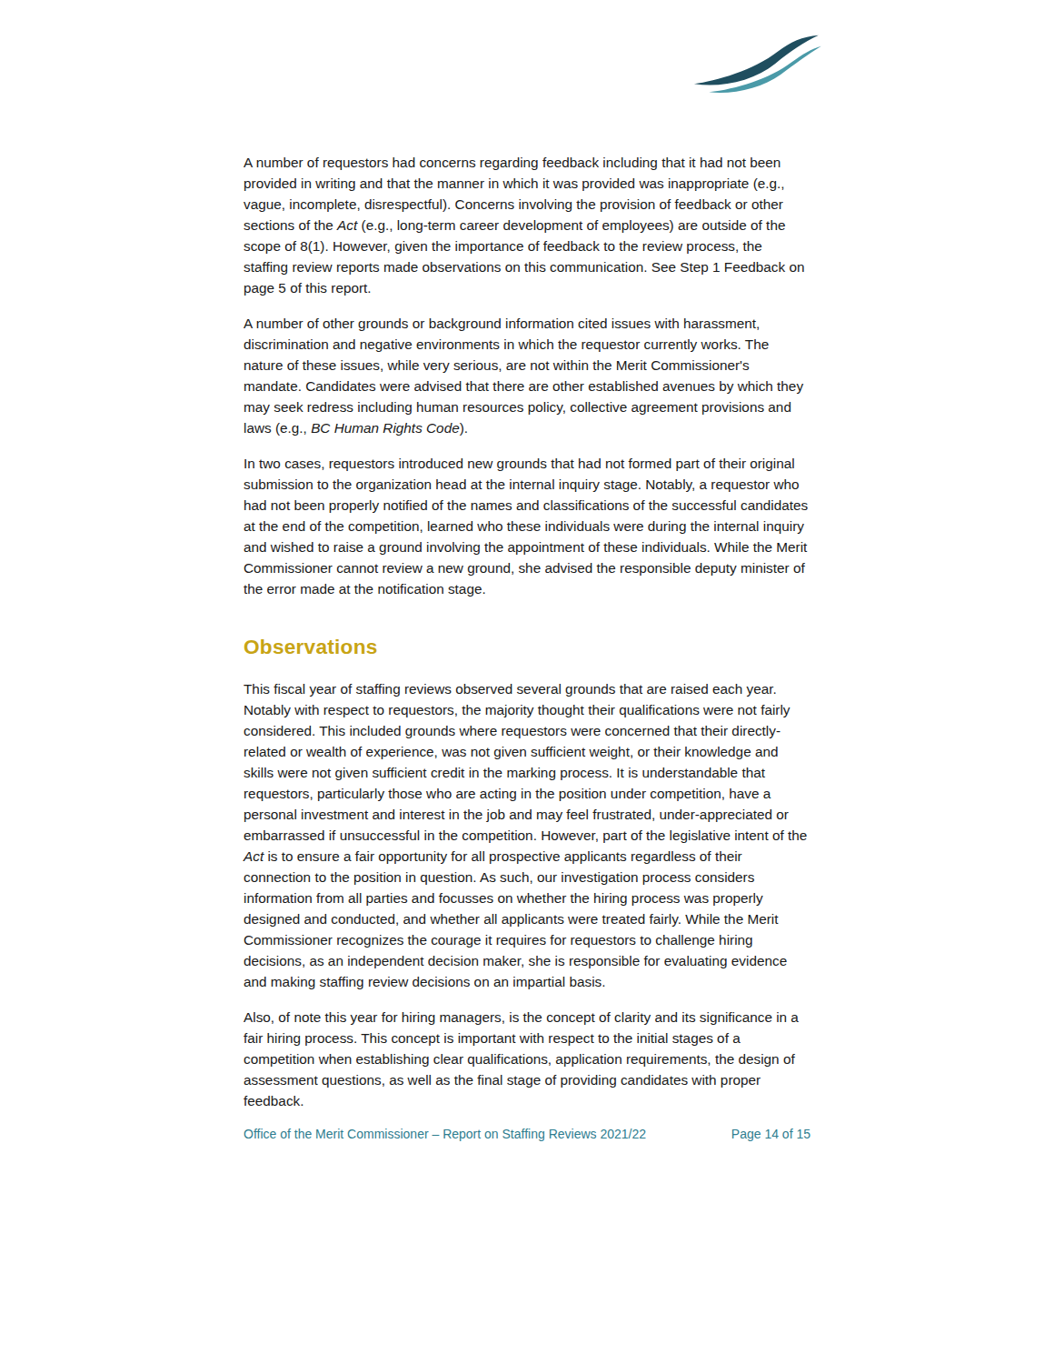A number of requestors had concerns regarding feedback including that it had not been provided in writing and that the manner in which it was provided was inappropriate (e.g., vague, incomplete, disrespectful). Concerns involving the provision of feedback or other sections of the Act (e.g., long-term career development of employees) are outside of the scope of 8(1). However, given the importance of feedback to the review process, the staffing review reports made observations on this communication. See Step 1 Feedback on page 5 of this report.
A number of other grounds or background information cited issues with harassment, discrimination and negative environments in which the requestor currently works. The nature of these issues, while very serious, are not within the Merit Commissioner's mandate. Candidates were advised that there are other established avenues by which they may seek redress including human resources policy, collective agreement provisions and laws (e.g., BC Human Rights Code).
In two cases, requestors introduced new grounds that had not formed part of their original submission to the organization head at the internal inquiry stage. Notably, a requestor who had not been properly notified of the names and classifications of the successful candidates at the end of the competition, learned who these individuals were during the internal inquiry and wished to raise a ground involving the appointment of these individuals. While the Merit Commissioner cannot review a new ground, she advised the responsible deputy minister of the error made at the notification stage.
Observations
This fiscal year of staffing reviews observed several grounds that are raised each year. Notably with respect to requestors, the majority thought their qualifications were not fairly considered. This included grounds where requestors were concerned that their directly-related or wealth of experience, was not given sufficient weight, or their knowledge and skills were not given sufficient credit in the marking process. It is understandable that requestors, particularly those who are acting in the position under competition, have a personal investment and interest in the job and may feel frustrated, under-appreciated or embarrassed if unsuccessful in the competition. However, part of the legislative intent of the Act is to ensure a fair opportunity for all prospective applicants regardless of their connection to the position in question. As such, our investigation process considers information from all parties and focusses on whether the hiring process was properly designed and conducted, and whether all applicants were treated fairly. While the Merit Commissioner recognizes the courage it requires for requestors to challenge hiring decisions, as an independent decision maker, she is responsible for evaluating evidence and making staffing review decisions on an impartial basis.
Also, of note this year for hiring managers, is the concept of clarity and its significance in a fair hiring process. This concept is important with respect to the initial stages of a competition when establishing clear qualifications, application requirements, the design of assessment questions, as well as the final stage of providing candidates with proper feedback.
Office of the Merit Commissioner – Report on Staffing Reviews 2021/22 Page 14 of 15